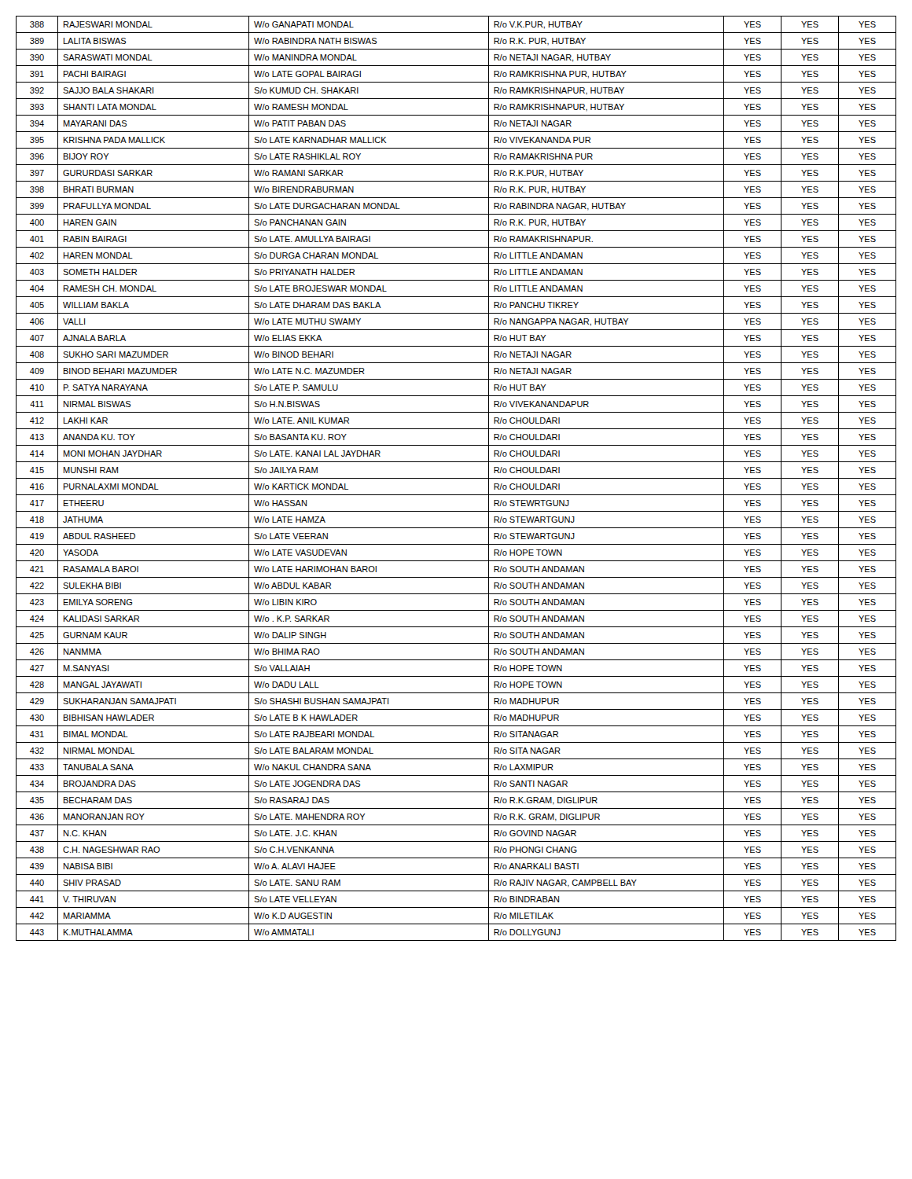| 388 | RAJESWARI MONDAL | W/o GANAPATI MONDAL | R/o V.K.PUR, HUTBAY | YES | YES | YES |
| 389 | LALITA BISWAS | W/o RABINDRA NATH BISWAS | R/o R.K. PUR, HUTBAY | YES | YES | YES |
| 390 | SARASWATI MONDAL | W/o MANINDRA MONDAL | R/o NETAJI NAGAR, HUTBAY | YES | YES | YES |
| 391 | PACHI BAIRAGI | W/o LATE GOPAL BAIRAGI | R/o RAMKRISHNA PUR, HUTBAY | YES | YES | YES |
| 392 | SAJJO BALA SHAKARI | S/o KUMUD CH. SHAKARI | R/o RAMKRISHNAPUR, HUTBAY | YES | YES | YES |
| 393 | SHANTI LATA MONDAL | W/o RAMESH MONDAL | R/o RAMKRISHNAPUR, HUTBAY | YES | YES | YES |
| 394 | MAYARANI DAS | W/o PATIT PABAN DAS | R/o NETAJI NAGAR | YES | YES | YES |
| 395 | KRISHNA PADA MALLICK | S/o LATE KARNADHAR MALLICK | R/o VIVEKANANDA PUR | YES | YES | YES |
| 396 | BIJOY ROY | S/o LATE RASHIKLAL ROY | R/o RAMAKRISHNA PUR | YES | YES | YES |
| 397 | GURURDASI SARKAR | W/o RAMANI SARKAR | R/o R.K.PUR, HUTBAY | YES | YES | YES |
| 398 | BHRATI BURMAN | W/o BIRENDRABURMAN | R/o R.K. PUR, HUTBAY | YES | YES | YES |
| 399 | PRAFULLYA MONDAL | S/o LATE DURGACHARAN MONDAL | R/o RABINDRA NAGAR, HUTBAY | YES | YES | YES |
| 400 | HAREN GAIN | S/o PANCHANAN GAIN | R/o R.K. PUR, HUTBAY | YES | YES | YES |
| 401 | RABIN BAIRAGI | S/o LATE. AMULLYA BAIRAGI | R/o RAMAKRISHNAPUR. | YES | YES | YES |
| 402 | HAREN MONDAL | S/o DURGA CHARAN MONDAL | R/o LITTLE ANDAMAN | YES | YES | YES |
| 403 | SOMETH HALDER | S/o PRIYANATH HALDER | R/o LITTLE ANDAMAN | YES | YES | YES |
| 404 | RAMESH CH. MONDAL | S/o LATE BROJESWAR MONDAL | R/o LITTLE ANDAMAN | YES | YES | YES |
| 405 | WILLIAM BAKLA | S/o LATE DHARAM DAS BAKLA | R/o PANCHU TIKREY | YES | YES | YES |
| 406 | VALLI | W/o LATE MUTHU SWAMY | R/o NANGAPPA NAGAR, HUTBAY | YES | YES | YES |
| 407 | AJNALA BARLA | W/o ELIAS EKKA | R/o HUT BAY | YES | YES | YES |
| 408 | SUKHO SARI MAZUMDER | W/o BINOD BEHARI | R/o NETAJI NAGAR | YES | YES | YES |
| 409 | BINOD BEHARI MAZUMDER | W/o LATE N.C. MAZUMDER | R/o NETAJI NAGAR | YES | YES | YES |
| 410 | P. SATYA NARAYANA | S/o LATE P. SAMULU | R/o HUT BAY | YES | YES | YES |
| 411 | NIRMAL BISWAS | S/o H.N.BISWAS | R/o VIVEKANANDAPUR | YES | YES | YES |
| 412 | LAKHI KAR | W/o LATE. ANIL KUMAR | R/o CHOULDARI | YES | YES | YES |
| 413 | ANANDA KU. TOY | S/o BASANTA KU. ROY | R/o CHOULDARI | YES | YES | YES |
| 414 | MONI MOHAN JAYDHAR | S/o LATE. KANAI LAL JAYDHAR | R/o CHOULDARI | YES | YES | YES |
| 415 | MUNSHI RAM | S/o JAILYA RAM | R/o CHOULDARI | YES | YES | YES |
| 416 | PURNALAXMI MONDAL | W/o KARTICK MONDAL | R/o CHOULDARI | YES | YES | YES |
| 417 | ETHEERU | W/o HASSAN | R/o STEWRTGUNJ | YES | YES | YES |
| 418 | JATHUMA | W/o LATE HAMZA | R/o STEWARTGUNJ | YES | YES | YES |
| 419 | ABDUL RASHEED | S/o LATE VEERAN | R/o STEWARTGUNJ | YES | YES | YES |
| 420 | YASODA | W/o LATE VASUDEVAN | R/o HOPE TOWN | YES | YES | YES |
| 421 | RASAMALA BAROI | W/o LATE HARIMOHAN BAROI | R/o SOUTH ANDAMAN | YES | YES | YES |
| 422 | SULEKHA BIBI | W/o ABDUL KABAR | R/o SOUTH ANDAMAN | YES | YES | YES |
| 423 | EMILYA SORENG | W/o LIBIN KIRO | R/o SOUTH ANDAMAN | YES | YES | YES |
| 424 | KALIDASI SARKAR | W/o . K.P. SARKAR | R/o SOUTH ANDAMAN | YES | YES | YES |
| 425 | GURNAM KAUR | W/o DALIP SINGH | R/o SOUTH ANDAMAN | YES | YES | YES |
| 426 | NANMMA | W/o BHIMA RAO | R/o SOUTH ANDAMAN | YES | YES | YES |
| 427 | M.SANYASI | S/o VALLAIAH | R/o HOPE TOWN | YES | YES | YES |
| 428 | MANGAL JAYAWATI | W/o DADU LALL | R/o HOPE TOWN | YES | YES | YES |
| 429 | SUKHARANJAN SAMAJPATI | S/o SHASHI BUSHAN SAMAJPATI | R/o MADHUPUR | YES | YES | YES |
| 430 | BIBHISAN HAWLADER | S/o LATE B K HAWLADER | R/o MADHUPUR | YES | YES | YES |
| 431 | BIMAL MONDAL | S/o LATE RAJBEARI MONDAL | R/o SITANAGAR | YES | YES | YES |
| 432 | NIRMAL MONDAL | S/o LATE BALARAM MONDAL | R/o SITA NAGAR | YES | YES | YES |
| 433 | TANUBALA SANA | W/o NAKUL CHANDRA SANA | R/o LAXMIPUR | YES | YES | YES |
| 434 | BROJANDRA DAS | S/o LATE JOGENDRA DAS | R/o SANTI NAGAR | YES | YES | YES |
| 435 | BECHARAM DAS | S/o RASARAJ DAS | R/o R.K.GRAM, DIGLIPUR | YES | YES | YES |
| 436 | MANORANJAN ROY | S/o LATE. MAHENDRA ROY | R/o R.K. GRAM, DIGLIPUR | YES | YES | YES |
| 437 | N.C. KHAN | S/o LATE. J.C. KHAN | R/o GOVIND NAGAR | YES | YES | YES |
| 438 | C.H. NAGESHWAR RAO | S/o C.H.VENKANNA | R/o PHONGI CHANG | YES | YES | YES |
| 439 | NABISA BIBI | W/o A. ALAVI HAJEE | R/o ANARKALI BASTI | YES | YES | YES |
| 440 | SHIV PRASAD | S/o LATE. SANU RAM | R/o RAJIV NAGAR, CAMPBELL BAY | YES | YES | YES |
| 441 | V. THIRUVAN | S/o LATE VELLEYAN | R/o BINDRABAN | YES | YES | YES |
| 442 | MARIAMMA | W/o K.D AUGESTIN | R/o MILETILAK | YES | YES | YES |
| 443 | K.MUTHALAMMA | W/o AMMATALI | R/o DOLLYGUNJ | YES | YES | YES |